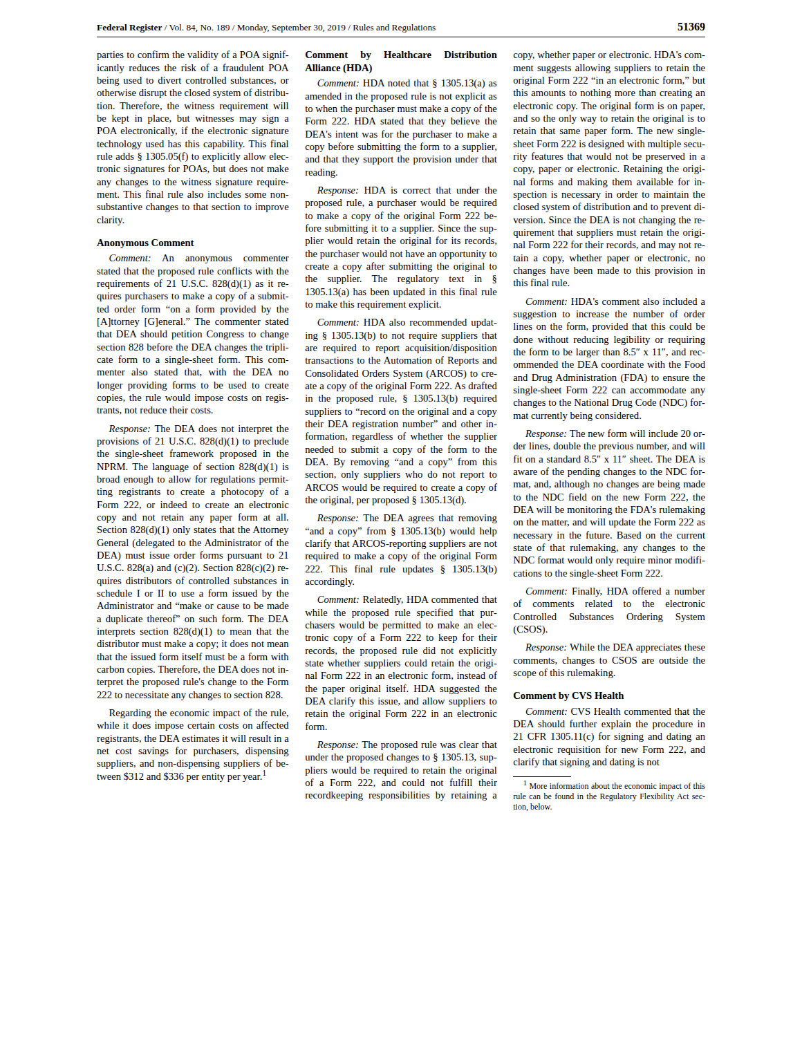Federal Register / Vol. 84, No. 189 / Monday, September 30, 2019 / Rules and Regulations
51369
parties to confirm the validity of a POA significantly reduces the risk of a fraudulent POA being used to divert controlled substances, or otherwise disrupt the closed system of distribution. Therefore, the witness requirement will be kept in place, but witnesses may sign a POA electronically, if the electronic signature technology used has this capability. This final rule adds § 1305.05(f) to explicitly allow electronic signatures for POAs, but does not make any changes to the witness signature requirement. This final rule also includes some non-substantive changes to that section to improve clarity.
Anonymous Comment
Comment: An anonymous commenter stated that the proposed rule conflicts with the requirements of 21 U.S.C. 828(d)(1) as it requires purchasers to make a copy of a submitted order form “on a form provided by the [A]ttorney [G]eneral.” The commenter stated that DEA should petition Congress to change section 828 before the DEA changes the triplicate form to a single-sheet form. This commenter also stated that, with the DEA no longer providing forms to be used to create copies, the rule would impose costs on registrants, not reduce their costs.
Response: The DEA does not interpret the provisions of 21 U.S.C. 828(d)(1) to preclude the single-sheet framework proposed in the NPRM. The language of section 828(d)(1) is broad enough to allow for regulations permitting registrants to create a photocopy of a Form 222, or indeed to create an electronic copy and not retain any paper form at all. Section 828(d)(1) only states that the Attorney General (delegated to the Administrator of the DEA) must issue order forms pursuant to 21 U.S.C. 828(a) and (c)(2). Section 828(c)(2) requires distributors of controlled substances in schedule I or II to use a form issued by the Administrator and “make or cause to be made a duplicate thereof” on such form. The DEA interprets section 828(d)(1) to mean that the distributor must make a copy; it does not mean that the issued form itself must be a form with carbon copies. Therefore, the DEA does not interpret the proposed rule's change to the Form 222 to necessitate any changes to section 828.
Regarding the economic impact of the rule, while it does impose certain costs on affected registrants, the DEA estimates it will result in a net cost savings for purchasers, dispensing suppliers, and non-dispensing suppliers of between $312 and $336 per entity per year.1
Comment by Healthcare Distribution Alliance (HDA)
Comment: HDA noted that § 1305.13(a) as amended in the proposed rule is not explicit as to when the purchaser must make a copy of the Form 222. HDA stated that they believe the DEA's intent was for the purchaser to make a copy before submitting the form to a supplier, and that they support the provision under that reading.
Response: HDA is correct that under the proposed rule, a purchaser would be required to make a copy of the original Form 222 before submitting it to a supplier. Since the supplier would retain the original for its records, the purchaser would not have an opportunity to create a copy after submitting the original to the supplier. The regulatory text in § 1305.13(a) has been updated in this final rule to make this requirement explicit.
Comment: HDA also recommended updating § 1305.13(b) to not require suppliers that are required to report acquisition/disposition transactions to the Automation of Reports and Consolidated Orders System (ARCOS) to create a copy of the original Form 222. As drafted in the proposed rule, § 1305.13(b) required suppliers to “record on the original and a copy their DEA registration number” and other information, regardless of whether the supplier needed to submit a copy of the form to the DEA. By removing “and a copy” from this section, only suppliers who do not report to ARCOS would be required to create a copy of the original, per proposed § 1305.13(d).
Response: The DEA agrees that removing “and a copy” from § 1305.13(b) would help clarify that ARCOS-reporting suppliers are not required to make a copy of the original Form 222. This final rule updates § 1305.13(b) accordingly.
Comment: Relatedly, HDA commented that while the proposed rule specified that purchasers would be permitted to make an electronic copy of a Form 222 to keep for their records, the proposed rule did not explicitly state whether suppliers could retain the original Form 222 in an electronic form, instead of the paper original itself. HDA suggested the DEA clarify this issue, and allow suppliers to retain the original Form 222 in an electronic form.
Response: The proposed rule was clear that under the proposed changes to § 1305.13, suppliers would be required to retain the original of a Form 222, and could not fulfill their recordkeeping responsibilities by retaining a copy, whether paper or electronic. HDA's comment suggests allowing suppliers to retain the original Form 222 “in an electronic form,” but this amounts to nothing more than creating an electronic copy. The original form is on paper, and so the only way to retain the original is to retain that same paper form. The new single-sheet Form 222 is designed with multiple security features that would not be preserved in a copy, paper or electronic. Retaining the original forms and making them available for inspection is necessary in order to maintain the closed system of distribution and to prevent diversion. Since the DEA is not changing the requirement that suppliers must retain the original Form 222 for their records, and may not retain a copy, whether paper or electronic, no changes have been made to this provision in this final rule.
Comment: HDA's comment also included a suggestion to increase the number of order lines on the form, provided that this could be done without reducing legibility or requiring the form to be larger than 8.5″ x 11″, and recommended the DEA coordinate with the Food and Drug Administration (FDA) to ensure the single-sheet Form 222 can accommodate any changes to the National Drug Code (NDC) format currently being considered.
Response: The new form will include 20 order lines, double the previous number, and will fit on a standard 8.5″ x 11″ sheet. The DEA is aware of the pending changes to the NDC format, and, although no changes are being made to the NDC field on the new Form 222, the DEA will be monitoring the FDA's rulemaking on the matter, and will update the Form 222 as necessary in the future. Based on the current state of that rulemaking, any changes to the NDC format would only require minor modifications to the single-sheet Form 222.
Comment: Finally, HDA offered a number of comments related to the electronic Controlled Substances Ordering System (CSOS).
Response: While the DEA appreciates these comments, changes to CSOS are outside the scope of this rulemaking.
Comment by CVS Health
Comment: CVS Health commented that the DEA should further explain the procedure in 21 CFR 1305.11(c) for signing and dating an electronic requisition for new Form 222, and clarify that signing and dating is not
1 More information about the economic impact of this rule can be found in the Regulatory Flexibility Act section, below.